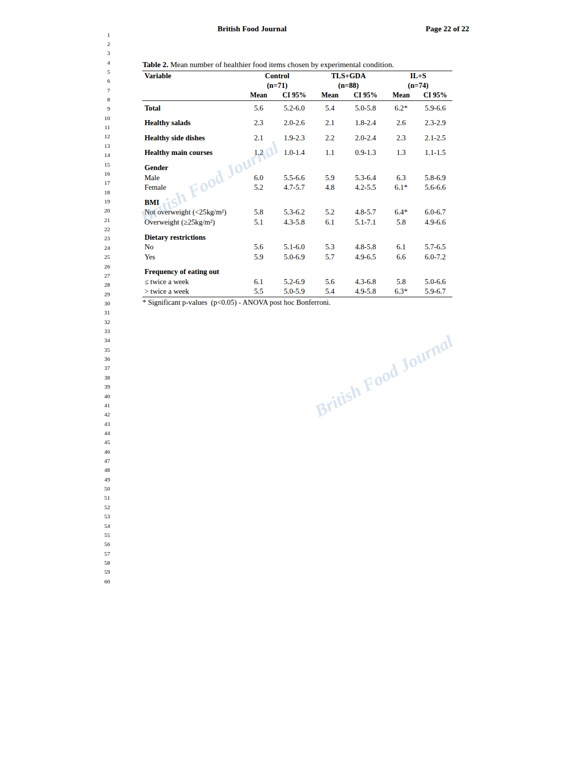1
2
3
4
5
6
7
8
9
10
11
12
13
14
15
16
17
18
19
20
21
22
23
24
25
26
27
28
29
30
31
32
33
34
35
36
37
38
39
40
41
42
43
44
45
46
47
48
49
50
51
52
53
54
55
56
57
58
59
60
British Food Journal Page 22 of 22
British Food Journal
British Food Journal
Table 2. Mean number of healthier food items chosen by experimental condition.
| Variable | Control | TLS+GDA | IL+S |
| --- | --- | --- | --- |
| | (n=71) | (n=88) | (n=74) |
| | Mean | CI 95% | Mean | CI 95% | Mean | CI 95% |
| Total | 5.6 | 5.2-6.0 | 5.4 | 5.0-5.8 | 6.2* | 5.9-6.6 |
| Healthy salads | 2.3 | 2.0-2.6 | 2.1 | 1.8-2.4 | 2.6 | 2.3-2.9 |
| Healthy side dishes | 2.1 | 1.9-2.3 | 2.2 | 2.0-2.4 | 2.3 | 2.1-2.5 |
| Healthy main courses | 1.2 | 1.0-1.4 | 1.1 | 0.9-1.3 | 1.3 | 1.1-1.5 |
| Gender | |
| Male | 6.0 | 5.5-6.6 | 5.9 | 5.3-6.4 | 6.3 | 5.8-6.9 |
| Female | 5.2 | 4.7-5.7 | 4.8 | 4.2-5.5 | 6.1* | 5.6-6.6 |
| BMI | |
| Not overweight (<25kg/m²) | 5.8 | 5.3-6.2 | 5.2 | 4.8-5.7 | 6.4* | 6.0-6.7 |
| Overweight (≥25kg/m²) | 5.1 | 4.3-5.8 | 6.1 | 5.1-7.1 | 5.8 | 4.9-6.6 |
| Dietary restrictions | |
| No | 5.6 | 5.1-6.0 | 5.3 | 4.8-5.8 | 6.1 | 5.7-6.5 |
| Yes | 5.9 | 5.0-6.9 | 5.7 | 4.9-6.5 | 6.6 | 6.0-7.2 |
| Frequency of eating out | |
| ≤ twice a week | 6.1 | 5.2-6.9 | 5.6 | 4.3-6.8 | 5.8 | 5.0-6.6 |
| > twice a week | 5.5 | 5.0-5.9 | 5.4 | 4.9-5.8 | 6.3* | 5.9-6.7 |
* Significant p-values (p<0.05) - ANOVA post hoc Bonferroni.